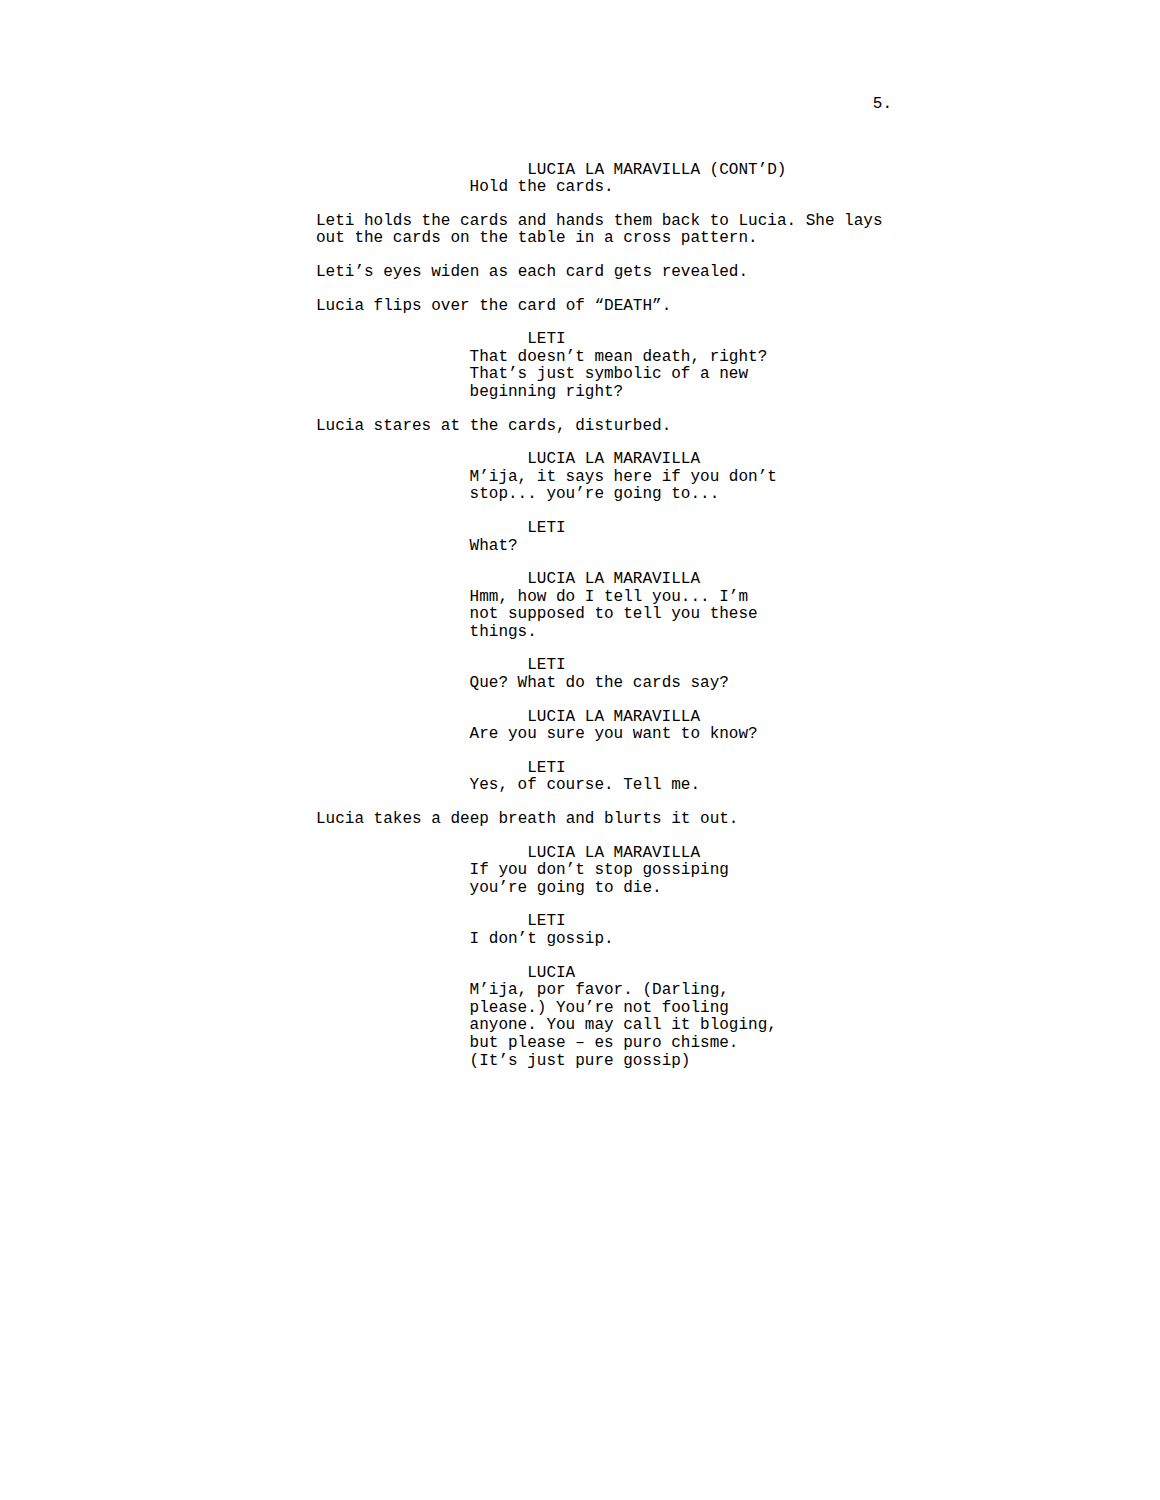5.
LUCIA LA MARAVILLA (CONT’D)
Hold the cards.
Leti holds the cards and hands them back to Lucia. She lays out the cards on the table in a cross pattern.
Leti’s eyes widen as each card gets revealed.
Lucia flips over the card of “DEATH”.
LETI
That doesn’t mean death, right? That’s just symbolic of a new beginning right?
Lucia stares at the cards, disturbed.
LUCIA LA MARAVILLA
M’ija, it says here if you don’t stop... you’re going to...
LETI
What?
LUCIA LA MARAVILLA
Hmm, how do I tell you... I’m not supposed to tell you these things.
LETI
Que? What do the cards say?
LUCIA LA MARAVILLA
Are you sure you want to know?
LETI
Yes, of course. Tell me.
Lucia takes a deep breath and blurts it out.
LUCIA LA MARAVILLA
If you don’t stop gossiping you’re going to die.
LETI
I don’t gossip.
LUCIA
M’ija, por favor. (Darling, please.) You’re not fooling anyone. You may call it bloging, but please – es puro chisme. (It’s just pure gossip)